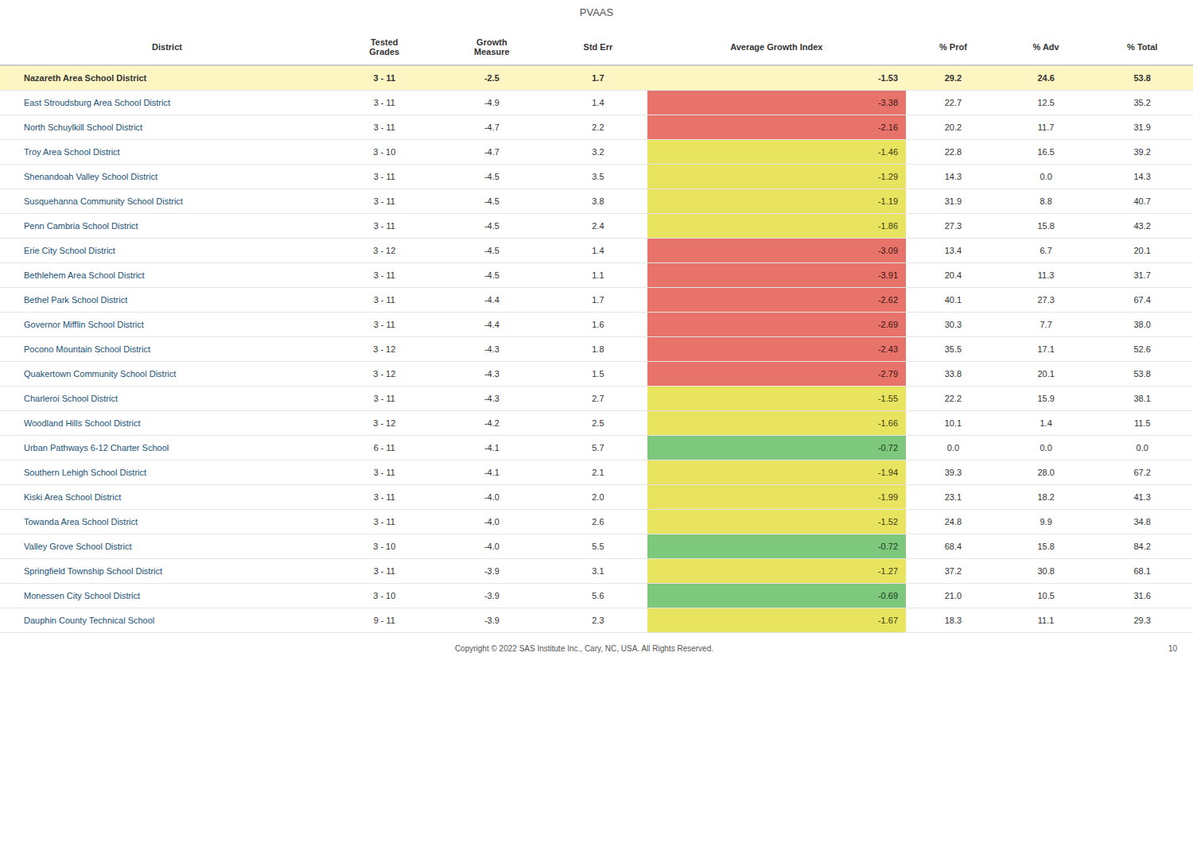PVAAS
| District | Tested Grades | Growth Measure | Std Err | Average Growth Index | % Prof | % Adv | % Total |
| --- | --- | --- | --- | --- | --- | --- | --- |
| Nazareth Area School District | 3 - 11 | -2.5 | 1.7 | -1.53 | 29.2 | 24.6 | 53.8 |
| East Stroudsburg Area School District | 3 - 11 | -4.9 | 1.4 | -3.38 | 22.7 | 12.5 | 35.2 |
| North Schuylkill School District | 3 - 11 | -4.7 | 2.2 | -2.16 | 20.2 | 11.7 | 31.9 |
| Troy Area School District | 3 - 10 | -4.7 | 3.2 | -1.46 | 22.8 | 16.5 | 39.2 |
| Shenandoah Valley School District | 3 - 11 | -4.5 | 3.5 | -1.29 | 14.3 | 0.0 | 14.3 |
| Susquehanna Community School District | 3 - 11 | -4.5 | 3.8 | -1.19 | 31.9 | 8.8 | 40.7 |
| Penn Cambria School District | 3 - 11 | -4.5 | 2.4 | -1.86 | 27.3 | 15.8 | 43.2 |
| Erie City School District | 3 - 12 | -4.5 | 1.4 | -3.09 | 13.4 | 6.7 | 20.1 |
| Bethlehem Area School District | 3 - 11 | -4.5 | 1.1 | -3.91 | 20.4 | 11.3 | 31.7 |
| Bethel Park School District | 3 - 11 | -4.4 | 1.7 | -2.62 | 40.1 | 27.3 | 67.4 |
| Governor Mifflin School District | 3 - 11 | -4.4 | 1.6 | -2.69 | 30.3 | 7.7 | 38.0 |
| Pocono Mountain School District | 3 - 12 | -4.3 | 1.8 | -2.43 | 35.5 | 17.1 | 52.6 |
| Quakertown Community School District | 3 - 12 | -4.3 | 1.5 | -2.79 | 33.8 | 20.1 | 53.8 |
| Charleroi School District | 3 - 11 | -4.3 | 2.7 | -1.55 | 22.2 | 15.9 | 38.1 |
| Woodland Hills School District | 3 - 12 | -4.2 | 2.5 | -1.66 | 10.1 | 1.4 | 11.5 |
| Urban Pathways 6-12 Charter School | 6 - 11 | -4.1 | 5.7 | -0.72 | 0.0 | 0.0 | 0.0 |
| Southern Lehigh School District | 3 - 11 | -4.1 | 2.1 | -1.94 | 39.3 | 28.0 | 67.2 |
| Kiski Area School District | 3 - 11 | -4.0 | 2.0 | -1.99 | 23.1 | 18.2 | 41.3 |
| Towanda Area School District | 3 - 11 | -4.0 | 2.6 | -1.52 | 24.8 | 9.9 | 34.8 |
| Valley Grove School District | 3 - 10 | -4.0 | 5.5 | -0.72 | 68.4 | 15.8 | 84.2 |
| Springfield Township School District | 3 - 11 | -3.9 | 3.1 | -1.27 | 37.2 | 30.8 | 68.1 |
| Monessen City School District | 3 - 10 | -3.9 | 5.6 | -0.69 | 21.0 | 10.5 | 31.6 |
| Dauphin County Technical School | 9 - 11 | -3.9 | 2.3 | -1.67 | 18.3 | 11.1 | 29.3 |
Copyright © 2022 SAS Institute Inc., Cary, NC, USA. All Rights Reserved. 10